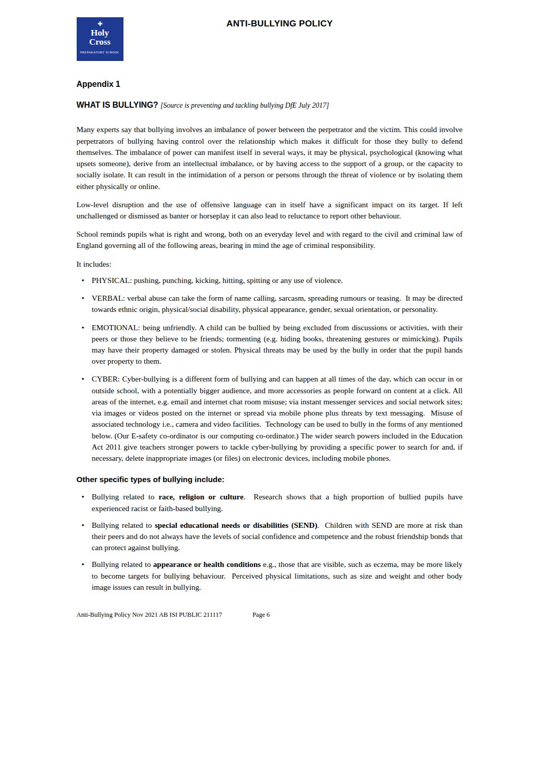✚ Holy
Cross Preparatory School
ANTI-BULLYING POLICY
Appendix 1
WHAT IS BULLYING? [Source is preventing and tackling bullying DfE July 2017]
Many experts say that bullying involves an imbalance of power between the perpetrator and the victim. This could involve perpetrators of bullying having control over the relationship which makes it difficult for those they bully to defend themselves. The imbalance of power can manifest itself in several ways, it may be physical, psychological (knowing what upsets someone), derive from an intellectual imbalance, or by having access to the support of a group, or the capacity to socially isolate. It can result in the intimidation of a person or persons through the threat of violence or by isolating them either physically or online.
Low-level disruption and the use of offensive language can in itself have a significant impact on its target. If left unchallenged or dismissed as banter or horseplay it can also lead to reluctance to report other behaviour.
School reminds pupils what is right and wrong, both on an everyday level and with regard to the civil and criminal law of England governing all of the following areas, bearing in mind the age of criminal responsibility.
It includes:
PHYSICAL: pushing, punching, kicking, hitting, spitting or any use of violence.
VERBAL: verbal abuse can take the form of name calling, sarcasm, spreading rumours or teasing. It may be directed towards ethnic origin, physical/social disability, physical appearance, gender, sexual orientation, or personality.
EMOTIONAL: being unfriendly. A child can be bullied by being excluded from discussions or activities, with their peers or those they believe to be friends; tormenting (e.g. hiding books, threatening gestures or mimicking). Pupils may have their property damaged or stolen. Physical threats may be used by the bully in order that the pupil hands over property to them.
CYBER: Cyber-bullying is a different form of bullying and can happen at all times of the day, which can occur in or outside school, with a potentially bigger audience, and more accessories as people forward on content at a click. All areas of the internet, e.g. email and internet chat room misuse; via instant messenger services and social network sites; via images or videos posted on the internet or spread via mobile phone plus threats by text messaging. Misuse of associated technology i.e., camera and video facilities. Technology can be used to bully in the forms of any mentioned below. (Our E-safety co-ordinator is our computing co-ordinator.) The wider search powers included in the Education Act 2011 give teachers stronger powers to tackle cyber-bullying by providing a specific power to search for and, if necessary, delete inappropriate images (or files) on electronic devices, including mobile phones.
Other specific types of bullying include:
Bullying related to race, religion or culture. Research shows that a high proportion of bullied pupils have experienced racist or faith-based bullying.
Bullying related to special educational needs or disabilities (SEND). Children with SEND are more at risk than their peers and do not always have the levels of social confidence and competence and the robust friendship bonds that can protect against bullying.
Bullying related to appearance or health conditions e.g., those that are visible, such as eczema, may be more likely to become targets for bullying behaviour. Perceived physical limitations, such as size and weight and other body image issues can result in bullying.
Anti-Bullying Policy Nov 2021 AB ISI PUBLIC 211117 Page 6